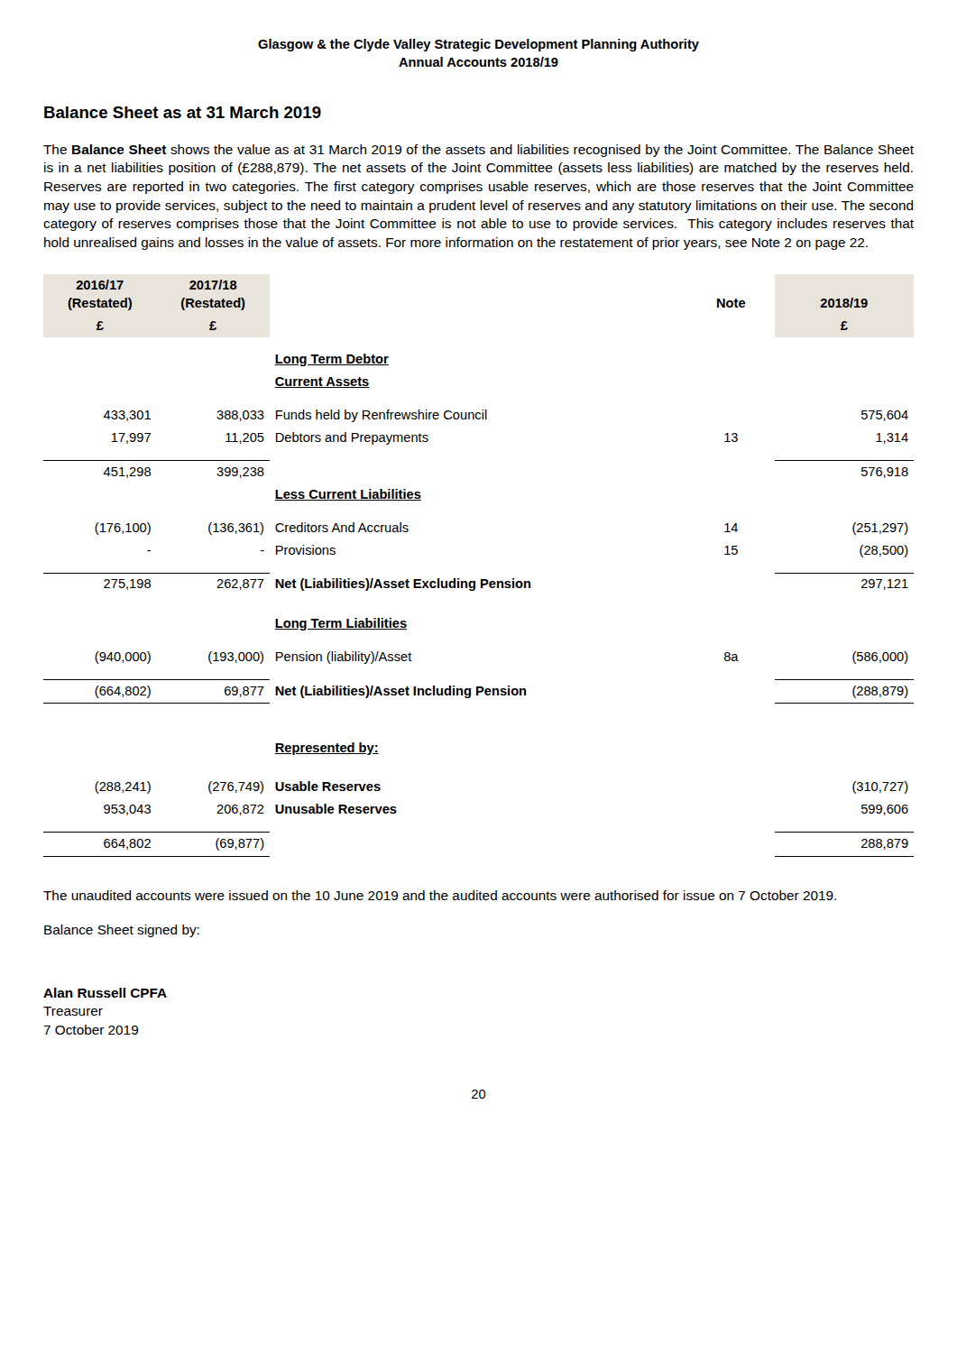Glasgow & the Clyde Valley Strategic Development Planning Authority
Annual Accounts 2018/19
Balance Sheet as at 31 March 2019
The Balance Sheet shows the value as at 31 March 2019 of the assets and liabilities recognised by the Joint Committee. The Balance Sheet is in a net liabilities position of (£288,879). The net assets of the Joint Committee (assets less liabilities) are matched by the reserves held. Reserves are reported in two categories. The first category comprises usable reserves, which are those reserves that the Joint Committee may use to provide services, subject to the need to maintain a prudent level of reserves and any statutory limitations on their use. The second category of reserves comprises those that the Joint Committee is not able to use to provide services. This category includes reserves that hold unrealised gains and losses in the value of assets. For more information on the restatement of prior years, see Note 2 on page 22.
| 2016/17 (Restated) | 2017/18 (Restated) | | Note | 2018/19 |
| £ | £ | | | £ |
| | | Long Term Debtor | | |
| | | Current Assets | | |
| 433,301 | 388,033 | Funds held by Renfrewshire Council | | 575,604 |
| 17,997 | 11,205 | Debtors and Prepayments | 13 | 1,314 |
| 451,298 | 399,238 | | | 576,918 |
| | | Less Current Liabilities | | |
| (176,100) | (136,361) | Creditors And Accruals | 14 | (251,297) |
| - | - | Provisions | 15 | (28,500) |
| 275,198 | 262,877 | Net (Liabilities)/Asset Excluding Pension | | 297,121 |
| | | Long Term Liabilities | | |
| (940,000) | (193,000) | Pension (liability)/Asset | 8a | (586,000) |
| (664,802) | 69,877 | Net (Liabilities)/Asset Including Pension | | (288,879) |
| | | Represented by: | | |
| (288,241) | (276,749) | Usable Reserves | | (310,727) |
| 953,043 | 206,872 | Unusable Reserves | | 599,606 |
| 664,802 | (69,877) | | | 288,879 |
The unaudited accounts were issued on the 10 June 2019 and the audited accounts were authorised for issue on 7 October 2019.
Balance Sheet signed by:
Alan Russell CPFA
Treasurer
7 October 2019
20